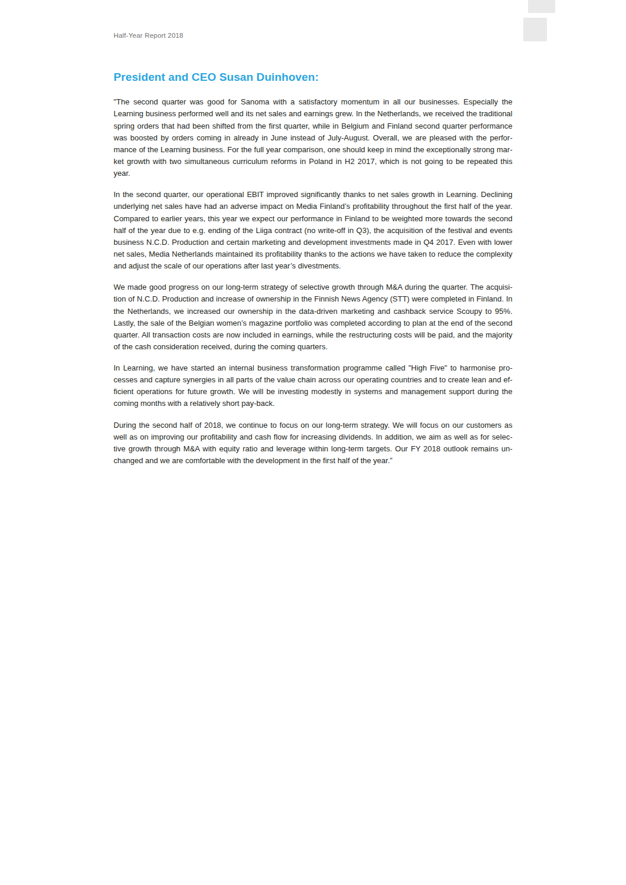Half-Year Report 2018
President and CEO Susan Duinhoven:
"The second quarter was good for Sanoma with a satisfactory momentum in all our businesses. Especially the Learning business performed well and its net sales and earnings grew. In the Netherlands, we received the traditional spring orders that had been shifted from the first quarter, while in Belgium and Finland second quarter performance was boosted by orders coming in already in June instead of July-August. Overall, we are pleased with the performance of the Learning business. For the full year comparison, one should keep in mind the exceptionally strong market growth with two simultaneous curriculum reforms in Poland in H2 2017, which is not going to be repeated this year.
In the second quarter, our operational EBIT improved significantly thanks to net sales growth in Learning. Declining underlying net sales have had an adverse impact on Media Finland’s profitability throughout the first half of the year. Compared to earlier years, this year we expect our performance in Finland to be weighted more towards the second half of the year due to e.g. ending of the Liiga contract (no write-off in Q3), the acquisition of the festival and events business N.C.D. Production and certain marketing and development investments made in Q4 2017. Even with lower net sales, Media Netherlands maintained its profitability thanks to the actions we have taken to reduce the complexity and adjust the scale of our operations after last year’s divestments.
We made good progress on our long-term strategy of selective growth through M&A during the quarter. The acquisition of N.C.D. Production and increase of ownership in the Finnish News Agency (STT) were completed in Finland. In the Netherlands, we increased our ownership in the data-driven marketing and cashback service Scoupy to 95%. Lastly, the sale of the Belgian women’s magazine portfolio was completed according to plan at the end of the second quarter. All transaction costs are now included in earnings, while the restructuring costs will be paid, and the majority of the cash consideration received, during the coming quarters.
In Learning, we have started an internal business transformation programme called "High Five" to harmonise processes and capture synergies in all parts of the value chain across our operating countries and to create lean and efficient operations for future growth. We will be investing modestly in systems and management support during the coming months with a relatively short pay-back.
During the second half of 2018, we continue to focus on our long-term strategy. We will focus on our customers as well as on improving our profitability and cash flow for increasing dividends. In addition, we aim as well as for selective growth through M&A with equity ratio and leverage within long-term targets. Our FY 2018 outlook remains unchanged and we are comfortable with the development in the first half of the year.”